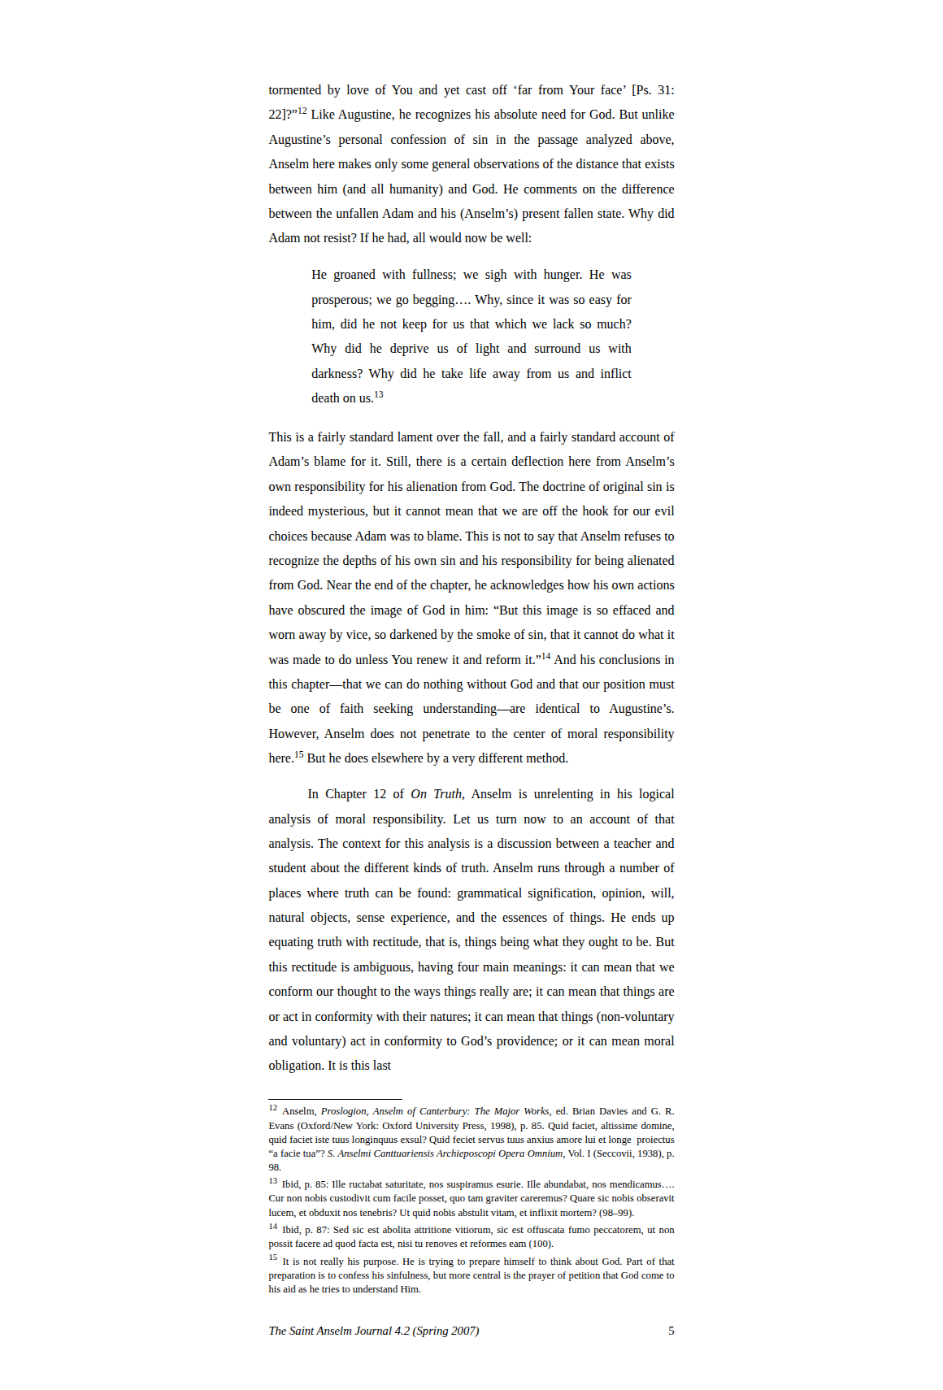tormented by love of You and yet cast off ‘far from Your face’ [Ps. 31: 22]?”12 Like Augustine, he recognizes his absolute need for God. But unlike Augustine’s personal confession of sin in the passage analyzed above, Anselm here makes only some general observations of the distance that exists between him (and all humanity) and God. He comments on the difference between the unfallen Adam and his (Anselm’s) present fallen state. Why did Adam not resist? If he had, all would now be well:
He groaned with fullness; we sigh with hunger. He was prosperous; we go begging…. Why, since it was so easy for him, did he not keep for us that which we lack so much? Why did he deprive us of light and surround us with darkness? Why did he take life away from us and inflict death on us.13
This is a fairly standard lament over the fall, and a fairly standard account of Adam’s blame for it. Still, there is a certain deflection here from Anselm’s own responsibility for his alienation from God. The doctrine of original sin is indeed mysterious, but it cannot mean that we are off the hook for our evil choices because Adam was to blame. This is not to say that Anselm refuses to recognize the depths of his own sin and his responsibility for being alienated from God. Near the end of the chapter, he acknowledges how his own actions have obscured the image of God in him: “But this image is so effaced and worn away by vice, so darkened by the smoke of sin, that it cannot do what it was made to do unless You renew it and reform it.”14 And his conclusions in this chapter—that we can do nothing without God and that our position must be one of faith seeking understanding—are identical to Augustine’s. However, Anselm does not penetrate to the center of moral responsibility here.15 But he does elsewhere by a very different method.
In Chapter 12 of On Truth, Anselm is unrelenting in his logical analysis of moral responsibility. Let us turn now to an account of that analysis. The context for this analysis is a discussion between a teacher and student about the different kinds of truth. Anselm runs through a number of places where truth can be found: grammatical signification, opinion, will, natural objects, sense experience, and the essences of things. He ends up equating truth with rectitude, that is, things being what they ought to be. But this rectitude is ambiguous, having four main meanings: it can mean that we conform our thought to the ways things really are; it can mean that things are or act in conformity with their natures; it can mean that things (non-voluntary and voluntary) act in conformity to God’s providence; or it can mean moral obligation. It is this last
12 Anselm, Proslogion, Anselm of Canterbury: The Major Works, ed. Brian Davies and G. R. Evans (Oxford/New York: Oxford University Press, 1998), p. 85. Quid faciet, altissime domine, quid faciet iste tuus longinquus exsul? Quid feciet servus tuus anxius amore lui et longe proiectus “a facie tua”? S. Anselmi Canttuariensis Archieposcopi Opera Omnium, Vol. I (Seccovii, 1938), p. 98.
13 Ibid, p. 85: Ille ructabat saturitate, nos suspiramus esurie. Ille abundabat, nos mendicamus…. Cur non nobis custodivit cum facile posset, quo tam graviter careremus? Quare sic nobis obseravit lucem, et obduxit nos tenebris? Ut quid nobis abstulit vitam, et inflixit mortem? (98–99).
14 Ibid, p. 87: Sed sic est abolita attritione vitiorum, sic est offuscata fumo peccatorem, ut non possit facere ad quod facta est, nisi tu renoves et reformes eam (100).
15 It is not really his purpose. He is trying to prepare himself to think about God. Part of that preparation is to confess his sinfulness, but more central is the prayer of petition that God come to his aid as he tries to understand Him.
The Saint Anselm Journal 4.2 (Spring 2007) 5